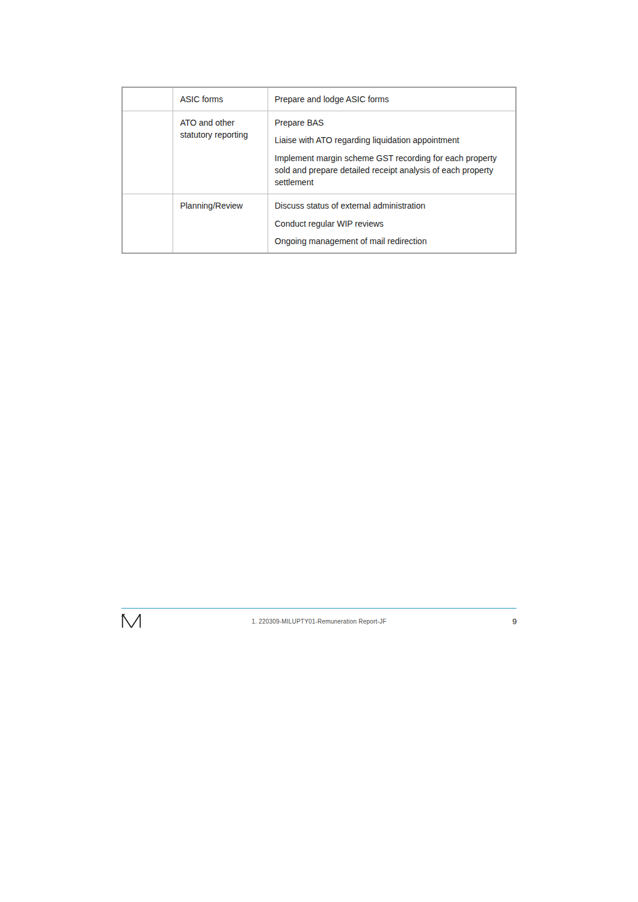| | ASIC forms | Prepare and lodge ASIC forms |
| | ATO and other statutory reporting | Prepare BAS Liaise with ATO regarding liquidation appointment Implement margin scheme GST recording for each property sold and prepare detailed receipt analysis of each property settlement |
| | Planning/Review | Discuss status of external administration Conduct regular WIP reviews Ongoing management of mail redirection |
1. 220309-MILUPTY01-Remuneration Report-JF
9